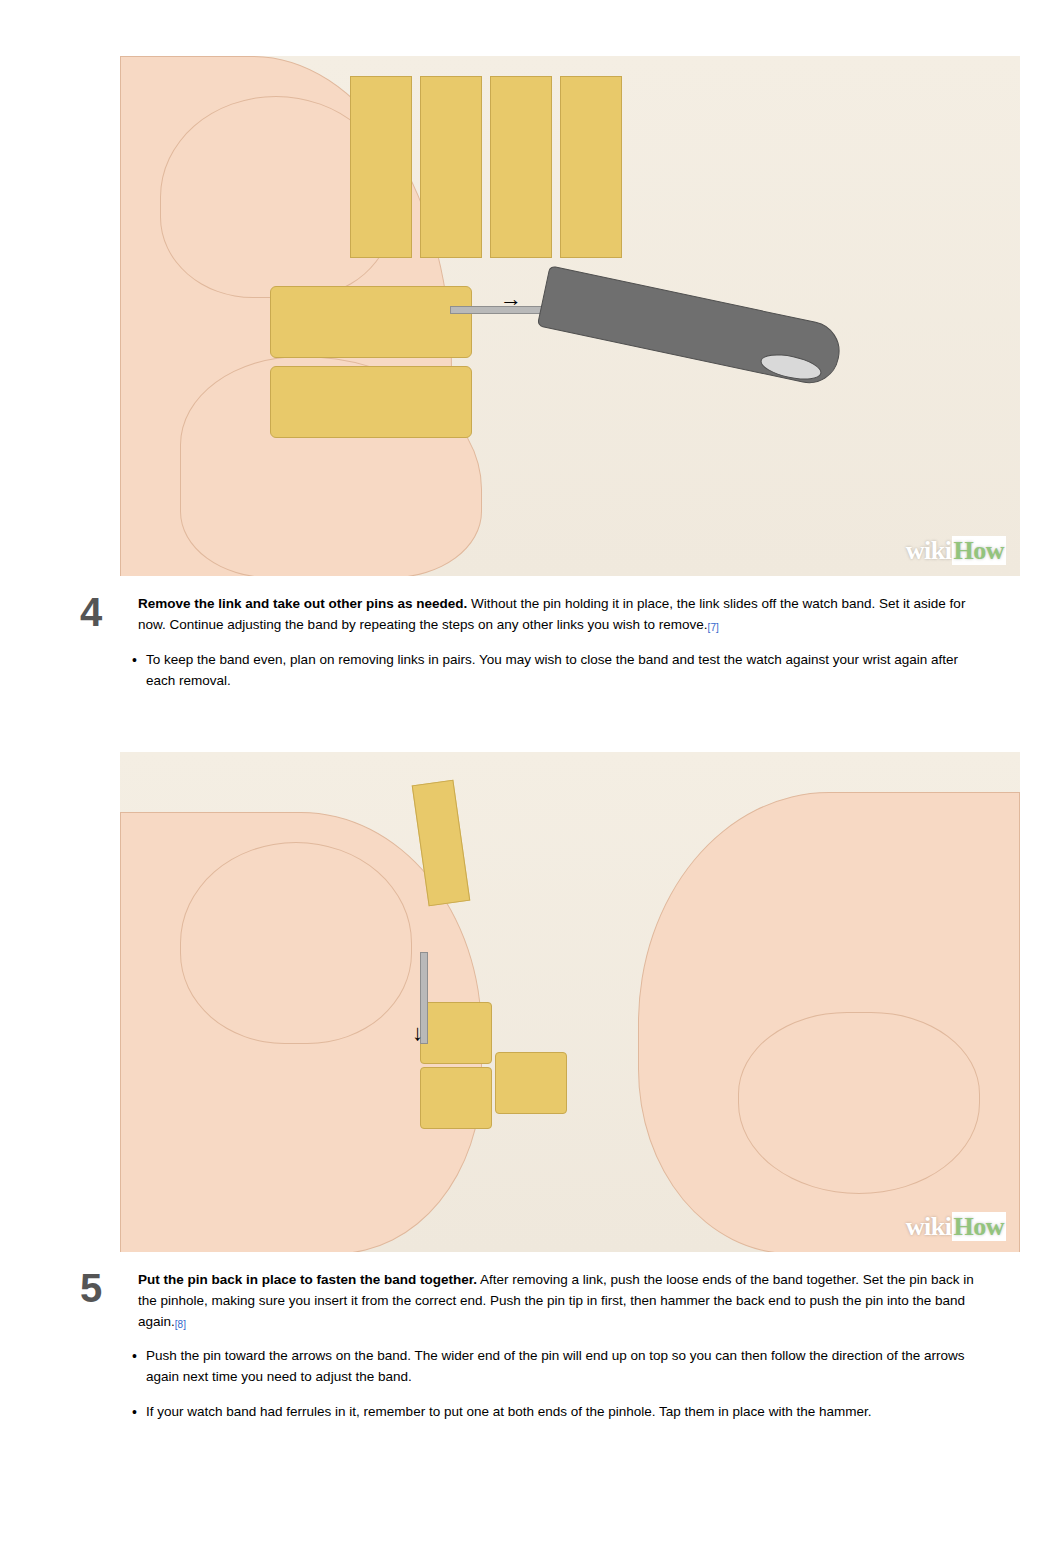→
wiki How
4
Remove the link and take out other pins as needed. Without the pin holding it in place, the link slides off the watch band. Set it aside for now. Continue adjusting the band by repeating the steps on any other links you wish to remove.[7]
To keep the band even, plan on removing links in pairs. You may wish to close the band and test the watch against your wrist again after each removal.
↓
wiki How
5
Put the pin back in place to fasten the band together. After removing a link, push the loose ends of the band together. Set the pin back in the pinhole, making sure you insert it from the correct end. Push the pin tip in first, then hammer the back end to push the pin into the band again.[8]
Push the pin toward the arrows on the band. The wider end of the pin will end up on top so you can then follow the direction of the arrows again next time you need to adjust the band.
If your watch band had ferrules in it, remember to put one at both ends of the pinhole. Tap them in place with the hammer.